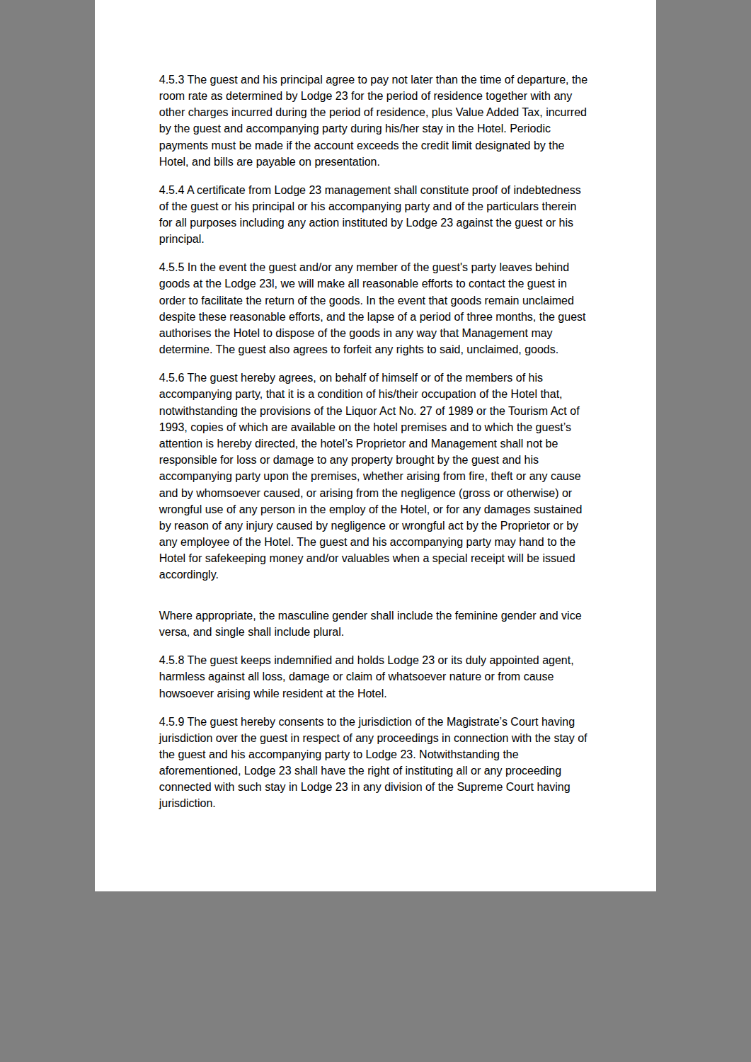4.5.3 The guest and his principal agree to pay not later than the time of departure, the room rate as determined by Lodge 23 for the period of residence together with any other charges incurred during the period of residence, plus Value Added Tax, incurred by the guest and accompanying party during his/her stay in the Hotel. Periodic payments must be made if the account exceeds the credit limit designated by the Hotel, and bills are payable on presentation.
4.5.4 A certificate from Lodge 23 management shall constitute proof of indebtedness of the guest or his principal or his accompanying party and of the particulars therein for all purposes including any action instituted by Lodge 23 against the guest or his principal.
4.5.5 In the event the guest and/or any member of the guest's party leaves behind goods at the Lodge 23l, we will make all reasonable efforts to contact the guest in order to facilitate the return of the goods. In the event that goods remain unclaimed despite these reasonable efforts, and the lapse of a period of three months, the guest authorises the Hotel to dispose of the goods in any way that Management may determine. The guest also agrees to forfeit any rights to said, unclaimed, goods.
4.5.6 The guest hereby agrees, on behalf of himself or of the members of his accompanying party, that it is a condition of his/their occupation of the Hotel that, notwithstanding the provisions of the Liquor Act No. 27 of 1989 or the Tourism Act of 1993, copies of which are available on the hotel premises and to which the guest’s attention is hereby directed, the hotel’s Proprietor and Management shall not be responsible for loss or damage to any property brought by the guest and his accompanying party upon the premises, whether arising from fire, theft or any cause and by whomsoever caused, or arising from the negligence (gross or otherwise) or wrongful use of any person in the employ of the Hotel, or for any damages sustained by reason of any injury caused by negligence or wrongful act by the Proprietor or by any employee of the Hotel. The guest and his accompanying party may hand to the Hotel for safekeeping money and/or valuables when a special receipt will be issued accordingly.
Where appropriate, the masculine gender shall include the feminine gender and vice versa, and single shall include plural.
4.5.8 The guest keeps indemnified and holds Lodge 23 or its duly appointed agent, harmless against all loss, damage or claim of whatsoever nature or from cause howsoever arising while resident at the Hotel.
4.5.9 The guest hereby consents to the jurisdiction of the Magistrate’s Court having jurisdiction over the guest in respect of any proceedings in connection with the stay of the guest and his accompanying party to Lodge 23. Notwithstanding the aforementioned, Lodge 23 shall have the right of instituting all or any proceeding connected with such stay in Lodge 23 in any division of the Supreme Court having jurisdiction.